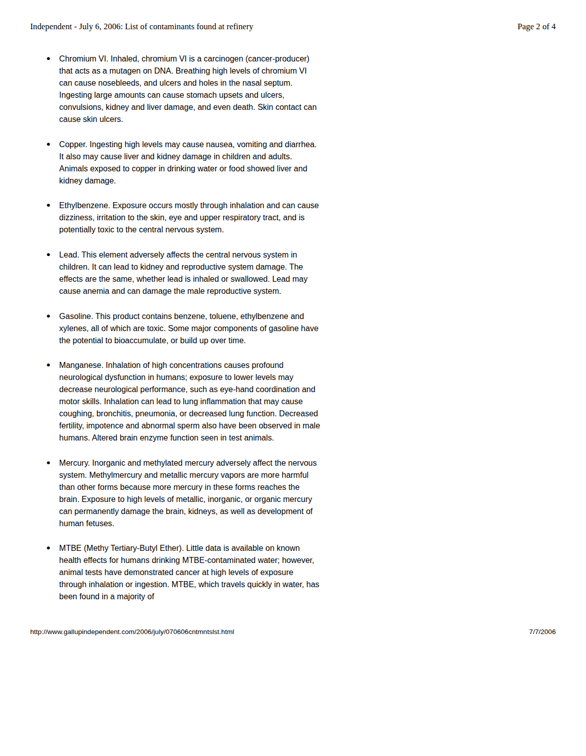Independent - July 6, 2006: List of contaminants found at refinery Page 2 of 4
Chromium VI. Inhaled, chromium VI is a carcinogen (cancer-producer) that acts as a mutagen on DNA. Breathing high levels of chromium VI can cause nosebleeds, and ulcers and holes in the nasal septum. Ingesting large amounts can cause stomach upsets and ulcers, convulsions, kidney and liver damage, and even death. Skin contact can cause skin ulcers.
Copper. Ingesting high levels may cause nausea, vomiting and diarrhea. It also may cause liver and kidney damage in children and adults. Animals exposed to copper in drinking water or food showed liver and kidney damage.
Ethylbenzene. Exposure occurs mostly through inhalation and can cause dizziness, irritation to the skin, eye and upper respiratory tract, and is potentially toxic to the central nervous system.
Lead. This element adversely affects the central nervous system in children. It can lead to kidney and reproductive system damage. The effects are the same, whether lead is inhaled or swallowed. Lead may cause anemia and can damage the male reproductive system.
Gasoline. This product contains benzene, toluene, ethylbenzene and xylenes, all of which are toxic. Some major components of gasoline have the potential to bioaccumulate, or build up over time.
Manganese. Inhalation of high concentrations causes profound neurological dysfunction in humans; exposure to lower levels may decrease neurological performance, such as eye-hand coordination and motor skills. Inhalation can lead to lung inflammation that may cause coughing, bronchitis, pneumonia, or decreased lung function. Decreased fertility, impotence and abnormal sperm also have been observed in male humans. Altered brain enzyme function seen in test animals.
Mercury. Inorganic and methylated mercury adversely affect the nervous system. Methylmercury and metallic mercury vapors are more harmful than other forms because more mercury in these forms reaches the brain. Exposure to high levels of metallic, inorganic, or organic mercury can permanently damage the brain, kidneys, as well as development of human fetuses.
MTBE (Methy Tertiary-Butyl Ether). Little data is available on known health effects for humans drinking MTBE-contaminated water; however, animal tests have demonstrated cancer at high levels of exposure through inhalation or ingestion. MTBE, which travels quickly in water, has been found in a majority of
http://www.gallupindependent.com/2006/july/070606cntmntslst.html 7/7/2006